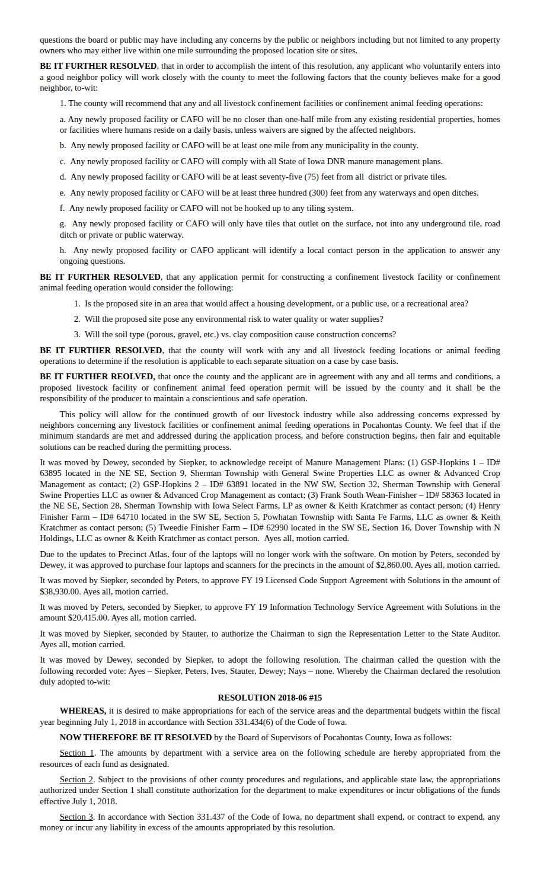questions the board or public may have including any concerns by the public or neighbors including but not limited to any property owners who may either live within one mile surrounding the proposed location site or sites.
BE IT FURTHER RESOLVED, that in order to accomplish the intent of this resolution, any applicant who voluntarily enters into a good neighbor policy will work closely with the county to meet the following factors that the county believes make for a good neighbor, to-wit:
1. The county will recommend that any and all livestock confinement facilities or confinement animal feeding operations:
a. Any newly proposed facility or CAFO will be no closer than one-half mile from any existing residential properties, homes or facilities where humans reside on a daily basis, unless waivers are signed by the affected neighbors.
b. Any newly proposed facility or CAFO will be at least one mile from any municipality in the county.
c. Any newly proposed facility or CAFO will comply with all State of Iowa DNR manure management plans.
d. Any newly proposed facility or CAFO will be at least seventy-five (75) feet from all district or private tiles.
e. Any newly proposed facility or CAFO will be at least three hundred (300) feet from any waterways and open ditches.
f. Any newly proposed facility or CAFO will not be hooked up to any tiling system.
g. Any newly proposed facility or CAFO will only have tiles that outlet on the surface, not into any underground tile, road ditch or private or public waterway.
h. Any newly proposed facility or CAFO applicant will identify a local contact person in the application to answer any ongoing questions.
BE IT FURTHER RESOLVED, that any application permit for constructing a confinement livestock facility or confinement animal feeding operation would consider the following:
1. Is the proposed site in an area that would affect a housing development, or a public use, or a recreational area?
2. Will the proposed site pose any environmental risk to water quality or water supplies?
3. Will the soil type (porous, gravel, etc.) vs. clay composition cause construction concerns?
BE IT FURTHER RESOLVED, that the county will work with any and all livestock feeding locations or animal feeding operations to determine if the resolution is applicable to each separate situation on a case by case basis.
BE IT FURTHER REOLVED, that once the county and the applicant are in agreement with any and all terms and conditions, a proposed livestock facility or confinement animal feed operation permit will be issued by the county and it shall be the responsibility of the producer to maintain a conscientious and safe operation.
This policy will allow for the continued growth of our livestock industry while also addressing concerns expressed by neighbors concerning any livestock facilities or confinement animal feeding operations in Pocahontas County. We feel that if the minimum standards are met and addressed during the application process, and before construction begins, then fair and equitable solutions can be reached during the permitting process.
It was moved by Dewey, seconded by Siepker, to acknowledge receipt of Manure Management Plans: (1) GSP-Hopkins 1 – ID# 63895 located in the NE SE, Section 9, Sherman Township with General Swine Properties LLC as owner & Advanced Crop Management as contact; (2) GSP-Hopkins 2 – ID# 63891 located in the NW SW, Section 32, Sherman Township with General Swine Properties LLC as owner & Advanced Crop Management as contact; (3) Frank South Wean-Finisher – ID# 58363 located in the NE SE, Section 28, Sherman Township with Iowa Select Farms, LP as owner & Keith Kratchmer as contact person; (4) Henry Finisher Farm – ID# 64710 located in the SW SE, Section 5, Powhatan Township with Santa Fe Farms, LLC as owner & Keith Kratchmer as contact person; (5) Tweedie Finisher Farm – ID# 62990 located in the SW SE, Section 16, Dover Township with N Holdings, LLC as owner & Keith Kratchmer as contact person. Ayes all, motion carried.
Due to the updates to Precinct Atlas, four of the laptops will no longer work with the software. On motion by Peters, seconded by Dewey, it was approved to purchase four laptops and scanners for the precincts in the amount of $2,860.00. Ayes all, motion carried.
It was moved by Siepker, seconded by Peters, to approve FY 19 Licensed Code Support Agreement with Solutions in the amount of $38,930.00. Ayes all, motion carried.
It was moved by Peters, seconded by Siepker, to approve FY 19 Information Technology Service Agreement with Solutions in the amount $20,415.00. Ayes all, motion carried.
It was moved by Siepker, seconded by Stauter, to authorize the Chairman to sign the Representation Letter to the State Auditor. Ayes all, motion carried.
It was moved by Dewey, seconded by Siepker, to adopt the following resolution. The chairman called the question with the following recorded vote: Ayes – Siepker, Peters, Ives, Stauter, Dewey; Nays – none. Whereby the Chairman declared the resolution duly adopted to-wit:
RESOLUTION 2018-06 #15
WHEREAS, it is desired to make appropriations for each of the service areas and the departmental budgets within the fiscal year beginning July 1, 2018 in accordance with Section 331.434(6) of the Code of Iowa.
NOW THEREFORE BE IT RESOLVED by the Board of Supervisors of Pocahontas County, Iowa as follows:
Section 1. The amounts by department with a service area on the following schedule are hereby appropriated from the resources of each fund as designated.
Section 2. Subject to the provisions of other county procedures and regulations, and applicable state law, the appropriations authorized under Section 1 shall constitute authorization for the department to make expenditures or incur obligations of the funds effective July 1, 2018.
Section 3. In accordance with Section 331.437 of the Code of Iowa, no department shall expend, or contract to expend, any money or incur any liability in excess of the amounts appropriated by this resolution.